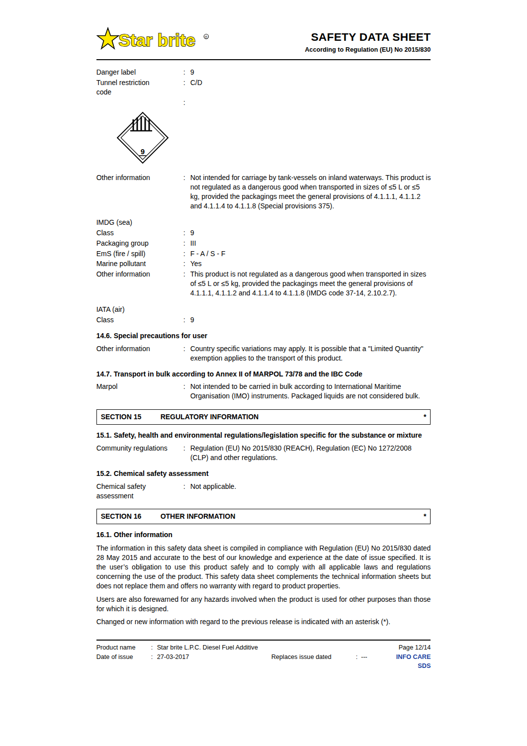Star brite R
SAFETY DATA SHEET
According to Regulation (EU) No 2015/830
| Danger label | : | 9 |
| Tunnel restriction code | : | C/D |
| | : | |
9
| Other information | : | Not intended for carriage by tank-vessels on inland waterways. This product is not regulated as a dangerous good when transported in sizes of ≤5 L or ≤5 kg, provided the packagings meet the general provisions of 4.1.1.1, 4.1.1.2 and 4.1.1.4 to 4.1.1.8 (Special provisions 375). |
| IMDG (sea) | | |
| Class | : | 9 |
| Packaging group | : | III |
| EmS (fire / spill) | : | F - A / S - F |
| Marine pollutant | : | Yes |
| Other information | : | This product is not regulated as a dangerous good when transported in sizes of ≤5 L or ≤5 kg, provided the packagings meet the general provisions of 4.1.1.1, 4.1.1.2 and 4.1.1.4 to 4.1.1.8 (IMDG code 37-14, 2.10.2.7). |
| IATA (air) | | |
| Class | : | 9 |
14.6. Special precautions for user
| Other information | : | Country specific variations may apply. It is possible that a "Limited Quantity" exemption applies to the transport of this product. |
14.7. Transport in bulk according to Annex II of MARPOL 73/78 and the IBC Code
| Marpol | : | Not intended to be carried in bulk according to International Maritime Organisation (IMO) instruments. Packaged liquids are not considered bulk. |
SECTION 15 REGULATORY INFORMATION *
15.1. Safety, health and environmental regulations/legislation specific for the substance or mixture
| Community regulations | : | Regulation (EU) No 2015/830 (REACH), Regulation (EC) No 1272/2008 (CLP) and other regulations. |
15.2. Chemical safety assessment
| Chemical safety assessment | : | Not applicable. |
SECTION 16 OTHER INFORMATION *
16.1. Other information
The information in this safety data sheet is compiled in compliance with Regulation (EU) No 2015/830 dated 28 May 2015 and accurate to the best of our knowledge and experience at the date of issue specified. It is the user’s obligation to use this product safely and to comply with all applicable laws and regulations concerning the use of the product. This safety data sheet complements the technical information sheets but does not replace them and offers no warranty with regard to product properties.
Users are also forewarned for any hazards involved when the product is used for other purposes than those for which it is designed.
Changed or new information with regard to the previous release is indicated with an asterisk (*).
| Product name | : | Star brite L.P.C. Diesel Fuel Additive | | | Page 12/14 |
| Date of issue | : | 27-03-2017 | Replaces issue dated | : --- | INFO CARE SDS |